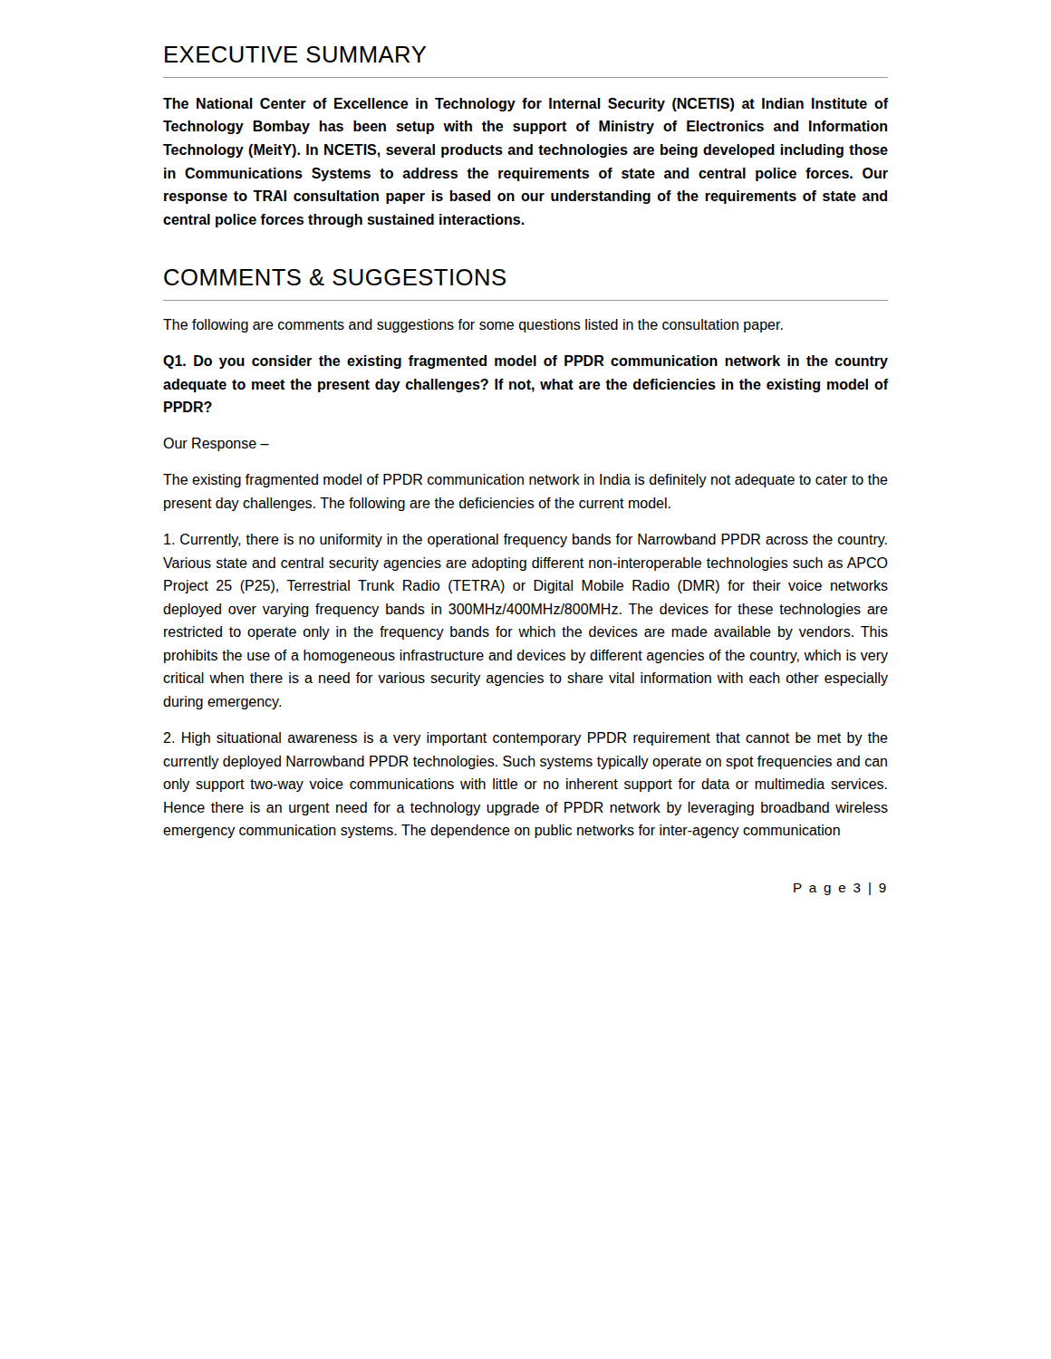EXECUTIVE SUMMARY
The National Center of Excellence in Technology for Internal Security (NCETIS) at Indian Institute of Technology Bombay has been setup with the support of Ministry of Electronics and Information Technology (MeitY). In NCETIS, several products and technologies are being developed including those in Communications Systems to address the requirements of state and central police forces. Our response to TRAI consultation paper is based on our understanding of the requirements of state and central police forces through sustained interactions.
COMMENTS & SUGGESTIONS
The following are comments and suggestions for some questions listed in the consultation paper.
Q1. Do you consider the existing fragmented model of PPDR communication network in the country adequate to meet the present day challenges? If not, what are the deficiencies in the existing model of PPDR?
Our Response –
The existing fragmented model of PPDR communication network in India is definitely not adequate to cater to the present day challenges. The following are the deficiencies of the current model.
1. Currently, there is no uniformity in the operational frequency bands for Narrowband PPDR across the country. Various state and central security agencies are adopting different non-interoperable technologies such as APCO Project 25 (P25), Terrestrial Trunk Radio (TETRA) or Digital Mobile Radio (DMR) for their voice networks deployed over varying frequency bands in 300MHz/400MHz/800MHz. The devices for these technologies are restricted to operate only in the frequency bands for which the devices are made available by vendors. This prohibits the use of a homogeneous infrastructure and devices by different agencies of the country, which is very critical when there is a need for various security agencies to share vital information with each other especially during emergency.
2. High situational awareness is a very important contemporary PPDR requirement that cannot be met by the currently deployed Narrowband PPDR technologies. Such systems typically operate on spot frequencies and can only support two-way voice communications with little or no inherent support for data or multimedia services. Hence there is an urgent need for a technology upgrade of PPDR network by leveraging broadband wireless emergency communication systems. The dependence on public networks for inter-agency communication
P a g e 3 | 9